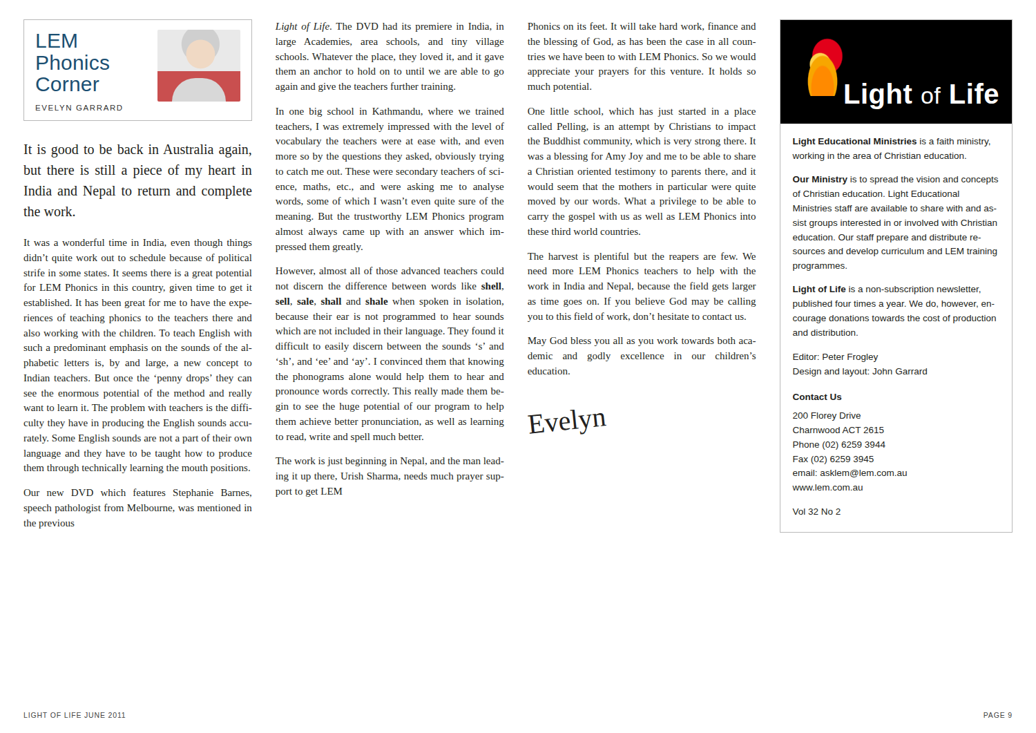LEM Phonics
Corner
Evelyn Garrard
It is good to be back in Australia again, but there is still a piece of my heart in India and Nepal to return and complete the work.
It was a wonderful time in India, even though things didn’t quite work out to schedule because of political strife in some states. It seems there is a great potential for LEM Phonics in this country, given time to get it established. It has been great for me to have the experiences of teaching phonics to the teachers there and also working with the children. To teach English with such a predominant emphasis on the sounds of the alphabetic letters is, by and large, a new concept to Indian teachers. But once the ‘penny drops’ they can see the enormous potential of the method and really want to learn it. The problem with teachers is the difficulty they have in producing the English sounds accurately. Some English sounds are not a part of their own language and they have to be taught how to produce them through technically learning the mouth positions.
Our new DVD which features Stephanie Barnes, speech pathologist from Melbourne, was mentioned in the previous
Light of Life. The DVD had its premiere in India, in large Academies, area schools, and tiny village schools. Whatever the place, they loved it, and it gave them an anchor to hold on to until we are able to go again and give the teachers further training.
In one big school in Kathmandu, where we trained teachers, I was extremely impressed with the level of vocabulary the teachers were at ease with, and even more so by the questions they asked, obviously trying to catch me out. These were secondary teachers of science, maths, etc., and were asking me to analyse words, some of which I wasn’t even quite sure of the meaning. But the trustworthy LEM Phonics program almost always came up with an answer which impressed them greatly.
However, almost all of those advanced teachers could not discern the difference between words like shell, sell, sale, shall and shale when spoken in isolation, because their ear is not programmed to hear sounds which are not included in their language. They found it difficult to easily discern between the sounds ‘s’ and ‘sh’, and ‘ee’ and ‘ay’. I convinced them that knowing the phonograms alone would help them to hear and pronounce words correctly. This really made them begin to see the huge potential of our program to help them achieve better pronunciation, as well as learning to read, write and spell much better.
The work is just beginning in Nepal, and the man leading it up there, Urish Sharma, needs much prayer support to get LEM
Phonics on its feet. It will take hard work, finance and the blessing of God, as has been the case in all countries we have been to with LEM Phonics. So we would appreciate your prayers for this venture. It holds so much potential.
One little school, which has just started in a place called Pelling, is an attempt by Christians to impact the Buddhist community, which is very strong there. It was a blessing for Amy Joy and me to be able to share a Christian oriented testimony to parents there, and it would seem that the mothers in particular were quite moved by our words. What a privilege to be able to carry the gospel with us as well as LEM Phonics into these third world countries.
The harvest is plentiful but the reapers are few. We need more LEM Phonics teachers to help with the work in India and Nepal, because the field gets larger as time goes on. If you believe God may be calling you to this field of work, don’t hesitate to contact us.
May God bless you all as you work towards both academic and godly excellence in our children’s education.
Evelyn
Light of Life
Light Educational Ministries is a faith ministry, working in the area of Christian education.
Our Ministry is to spread the vision and concepts of Christian education. Light Educational Ministries staff are available to share with and assist groups interested in or involved with Christian education. Our staff prepare and distribute resources and develop curriculum and LEM training programmes.
Light of Life is a non-subscription newsletter, published four times a year. We do, however, encourage donations towards the cost of production and distribution.
Editor: Peter Frogley
Design and layout: John Garrard
Contact Us
200 Florey Drive
Charnwood ACT 2615
Phone (02) 6259 3944
Fax (02) 6259 3945
email: asklem@lem.com.au
www.lem.com.au
Vol 32 No 2
Light of Life June 2011 Page 9